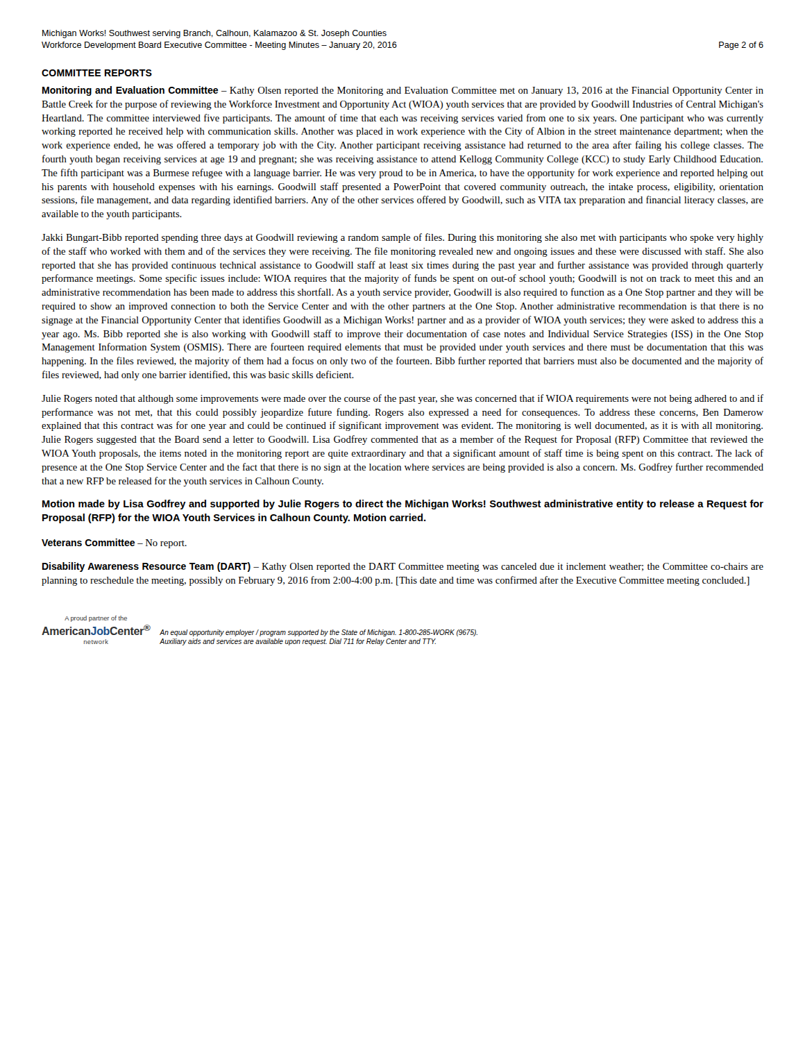Michigan Works! Southwest serving Branch, Calhoun, Kalamazoo & St. Joseph Counties Workforce Development Board Executive Committee - Meeting Minutes – January 20, 2016 Page 2 of 6
COMMITTEE REPORTS
Monitoring and Evaluation Committee – Kathy Olsen reported the Monitoring and Evaluation Committee met on January 13, 2016 at the Financial Opportunity Center in Battle Creek for the purpose of reviewing the Workforce Investment and Opportunity Act (WIOA) youth services that are provided by Goodwill Industries of Central Michigan's Heartland. The committee interviewed five participants. The amount of time that each was receiving services varied from one to six years. One participant who was currently working reported he received help with communication skills. Another was placed in work experience with the City of Albion in the street maintenance department; when the work experience ended, he was offered a temporary job with the City. Another participant receiving assistance had returned to the area after failing his college classes. The fourth youth began receiving services at age 19 and pregnant; she was receiving assistance to attend Kellogg Community College (KCC) to study Early Childhood Education. The fifth participant was a Burmese refugee with a language barrier. He was very proud to be in America, to have the opportunity for work experience and reported helping out his parents with household expenses with his earnings. Goodwill staff presented a PowerPoint that covered community outreach, the intake process, eligibility, orientation sessions, file management, and data regarding identified barriers. Any of the other services offered by Goodwill, such as VITA tax preparation and financial literacy classes, are available to the youth participants.
Jakki Bungart-Bibb reported spending three days at Goodwill reviewing a random sample of files. During this monitoring she also met with participants who spoke very highly of the staff who worked with them and of the services they were receiving. The file monitoring revealed new and ongoing issues and these were discussed with staff. She also reported that she has provided continuous technical assistance to Goodwill staff at least six times during the past year and further assistance was provided through quarterly performance meetings. Some specific issues include: WIOA requires that the majority of funds be spent on out-of school youth; Goodwill is not on track to meet this and an administrative recommendation has been made to address this shortfall. As a youth service provider, Goodwill is also required to function as a One Stop partner and they will be required to show an improved connection to both the Service Center and with the other partners at the One Stop. Another administrative recommendation is that there is no signage at the Financial Opportunity Center that identifies Goodwill as a Michigan Works! partner and as a provider of WIOA youth services; they were asked to address this a year ago. Ms. Bibb reported she is also working with Goodwill staff to improve their documentation of case notes and Individual Service Strategies (ISS) in the One Stop Management Information System (OSMIS). There are fourteen required elements that must be provided under youth services and there must be documentation that this was happening. In the files reviewed, the majority of them had a focus on only two of the fourteen. Bibb further reported that barriers must also be documented and the majority of files reviewed, had only one barrier identified, this was basic skills deficient.
Julie Rogers noted that although some improvements were made over the course of the past year, she was concerned that if WIOA requirements were not being adhered to and if performance was not met, that this could possibly jeopardize future funding. Rogers also expressed a need for consequences. To address these concerns, Ben Damerow explained that this contract was for one year and could be continued if significant improvement was evident. The monitoring is well documented, as it is with all monitoring. Julie Rogers suggested that the Board send a letter to Goodwill. Lisa Godfrey commented that as a member of the Request for Proposal (RFP) Committee that reviewed the WIOA Youth proposals, the items noted in the monitoring report are quite extraordinary and that a significant amount of staff time is being spent on this contract. The lack of presence at the One Stop Service Center and the fact that there is no sign at the location where services are being provided is also a concern. Ms. Godfrey further recommended that a new RFP be released for the youth services in Calhoun County.
Motion made by Lisa Godfrey and supported by Julie Rogers to direct the Michigan Works! Southwest administrative entity to release a Request for Proposal (RFP) for the WIOA Youth Services in Calhoun County. Motion carried.
Veterans Committee – No report.
Disability Awareness Resource Team (DART) – Kathy Olsen reported the DART Committee meeting was canceled due it inclement weather; the Committee co-chairs are planning to reschedule the meeting, possibly on February 9, 2016 from 2:00-4:00 p.m. [This date and time was confirmed after the Executive Committee meeting concluded.]
A proud partner of the AmericanJob Center® network
An equal opportunity employer / program supported by the State of Michigan. 1-800-285-WORK (9675).
Auxiliary aids and services are available upon request. Dial 711 for Relay Center and TTY.